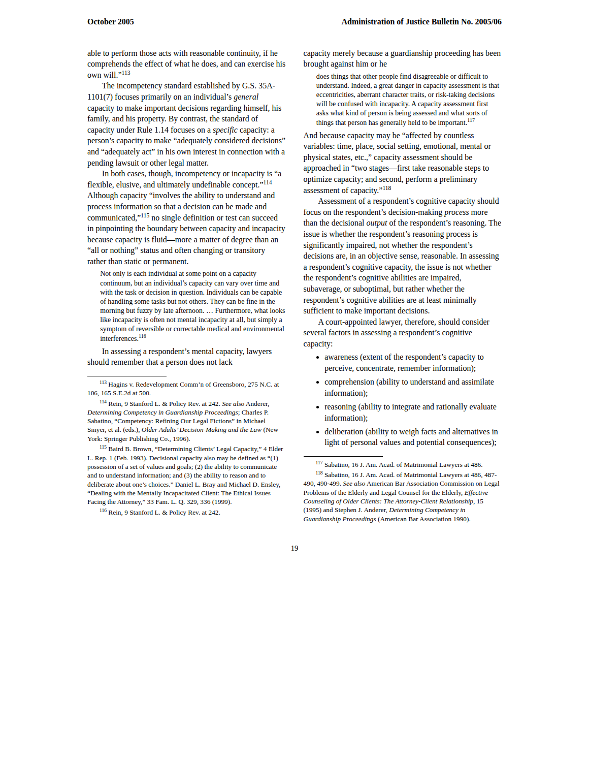October 2005 Administration of Justice Bulletin No. 2005/06
able to perform those acts with reasonable continuity, if he comprehends the effect of what he does, and can exercise his own will.”113
The incompetency standard established by G.S. 35A-1101(7) focuses primarily on an individual’s general capacity to make important decisions regarding himself, his family, and his property. By contrast, the standard of capacity under Rule 1.14 focuses on a specific capacity: a person’s capacity to make “adequately considered decisions” and “adequately act” in his own interest in connection with a pending lawsuit or other legal matter.
In both cases, though, incompetency or incapacity is “a flexible, elusive, and ultimately undefinable concept.”114 Although capacity “involves the ability to understand and process information so that a decision can be made and communicated,”115 no single definition or test can succeed in pinpointing the boundary between capacity and incapacity because capacity is fluid—more a matter of degree than an “all or nothing” status and often changing or transitory rather than static or permanent.
Not only is each individual at some point on a capacity continuum, but an individual’s capacity can vary over time and with the task or decision in question. Individuals can be capable of handling some tasks but not others. They can be fine in the morning but fuzzy by late afternoon. … Furthermore, what looks like incapacity is often not mental incapacity at all, but simply a symptom of reversible or correctable medical and environmental interferences.116
In assessing a respondent’s mental capacity, lawyers should remember that a person does not lack
113 Hagins v. Redevelopment Comm’n of Greensboro, 275 N.C. at 106, 165 S.E.2d at 500.
114 Rein, 9 Stanford L. & Policy Rev. at 242. See also Anderer, Determining Competency in Guardianship Proceedings; Charles P. Sabatino, “Competency: Refining Our Legal Fictions” in Michael Smyer, et al. (eds.), Older Adults’ Decision-Making and the Law (New York: Springer Publishing Co., 1996).
115 Baird B. Brown, “Determining Clients’ Legal Capacity,” 4 Elder L. Rep. 1 (Feb. 1993). Decisional capacity also may be defined as “(1) possession of a set of values and goals; (2) the ability to communicate and to understand information; and (3) the ability to reason and to deliberate about one’s choices.” Daniel L. Bray and Michael D. Ensley, “Dealing with the Mentally Incapacitated Client: The Ethical Issues Facing the Attorney,” 33 Fam. L. Q. 329, 336 (1999).
116 Rein, 9 Stanford L. & Policy Rev. at 242.
capacity merely because a guardianship proceeding has been brought against him or he
does things that other people find disagreeable or difficult to understand. Indeed, a great danger in capacity assessment is that eccentricities, aberrant character traits, or risk-taking decisions will be confused with incapacity. A capacity assessment first asks what kind of person is being assessed and what sorts of things that person has generally held to be important.117
And because capacity may be “affected by countless variables: time, place, social setting, emotional, mental or physical states, etc.,” capacity assessment should be approached in “two stages—first take reasonable steps to optimize capacity; and second, perform a preliminary assessment of capacity.”118
Assessment of a respondent’s cognitive capacity should focus on the respondent’s decision-making process more than the decisional output of the respondent’s reasoning. The issue is whether the respondent’s reasoning process is significantly impaired, not whether the respondent’s decisions are, in an objective sense, reasonable. In assessing a respondent’s cognitive capacity, the issue is not whether the respondent’s cognitive abilities are impaired, subaverage, or suboptimal, but rather whether the respondent’s cognitive abilities are at least minimally sufficient to make important decisions.
A court-appointed lawyer, therefore, should consider several factors in assessing a respondent’s cognitive capacity:
awareness (extent of the respondent’s capacity to perceive, concentrate, remember information);
comprehension (ability to understand and assimilate information);
reasoning (ability to integrate and rationally evaluate information);
deliberation (ability to weigh facts and alternatives in light of personal values and potential consequences);
117 Sabatino, 16 J. Am. Acad. of Matrimonial Lawyers at 486.
118 Sabatino, 16 J. Am. Acad. of Matrimonial Lawyers at 486, 487-490, 490-499. See also American Bar Association Commission on Legal Problems of the Elderly and Legal Counsel for the Elderly, Effective Counseling of Older Clients: The Attorney-Client Relationship, 15 (1995) and Stephen J. Anderer, Determining Competency in Guardianship Proceedings (American Bar Association 1990).
19